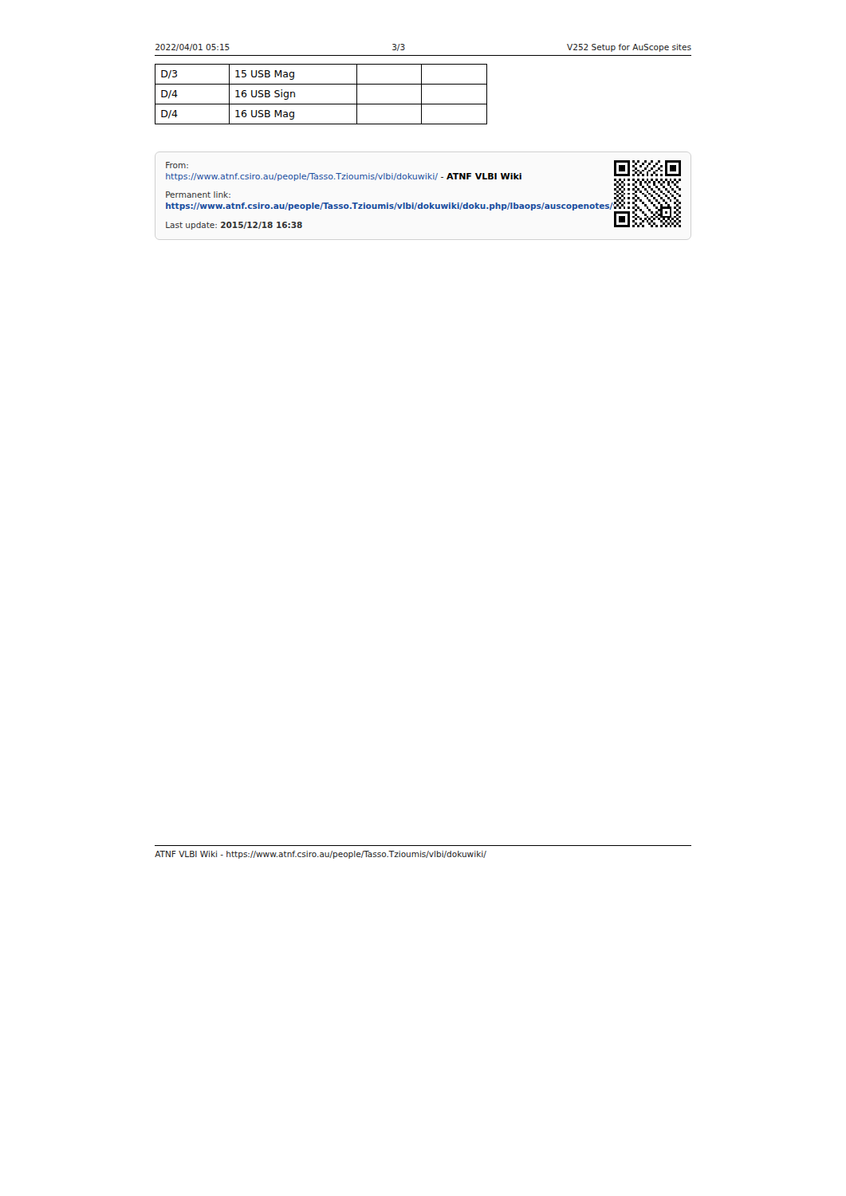2022/04/01 05:15
3/3
V252 Setup for AuScope sites
| D/3 | 15 USB Mag | | |
| D/4 | 16 USB Sign | | |
| D/4 | 16 USB Mag | | |
From:
https://www.atnf.csiro.au/people/Tasso.Tzioumis/vlbi/dokuwiki/ - ATNF VLBI Wiki
Permanent link:
https://www.atnf.csiro.au/people/Tasso.Tzioumis/vlbi/dokuwiki/doku.php/lbaops/auscopenotes/v252setup
Last update: 2015/12/18 16:38
ATNF VLBI Wiki - https://www.atnf.csiro.au/people/Tasso.Tzioumis/vlbi/dokuwiki/